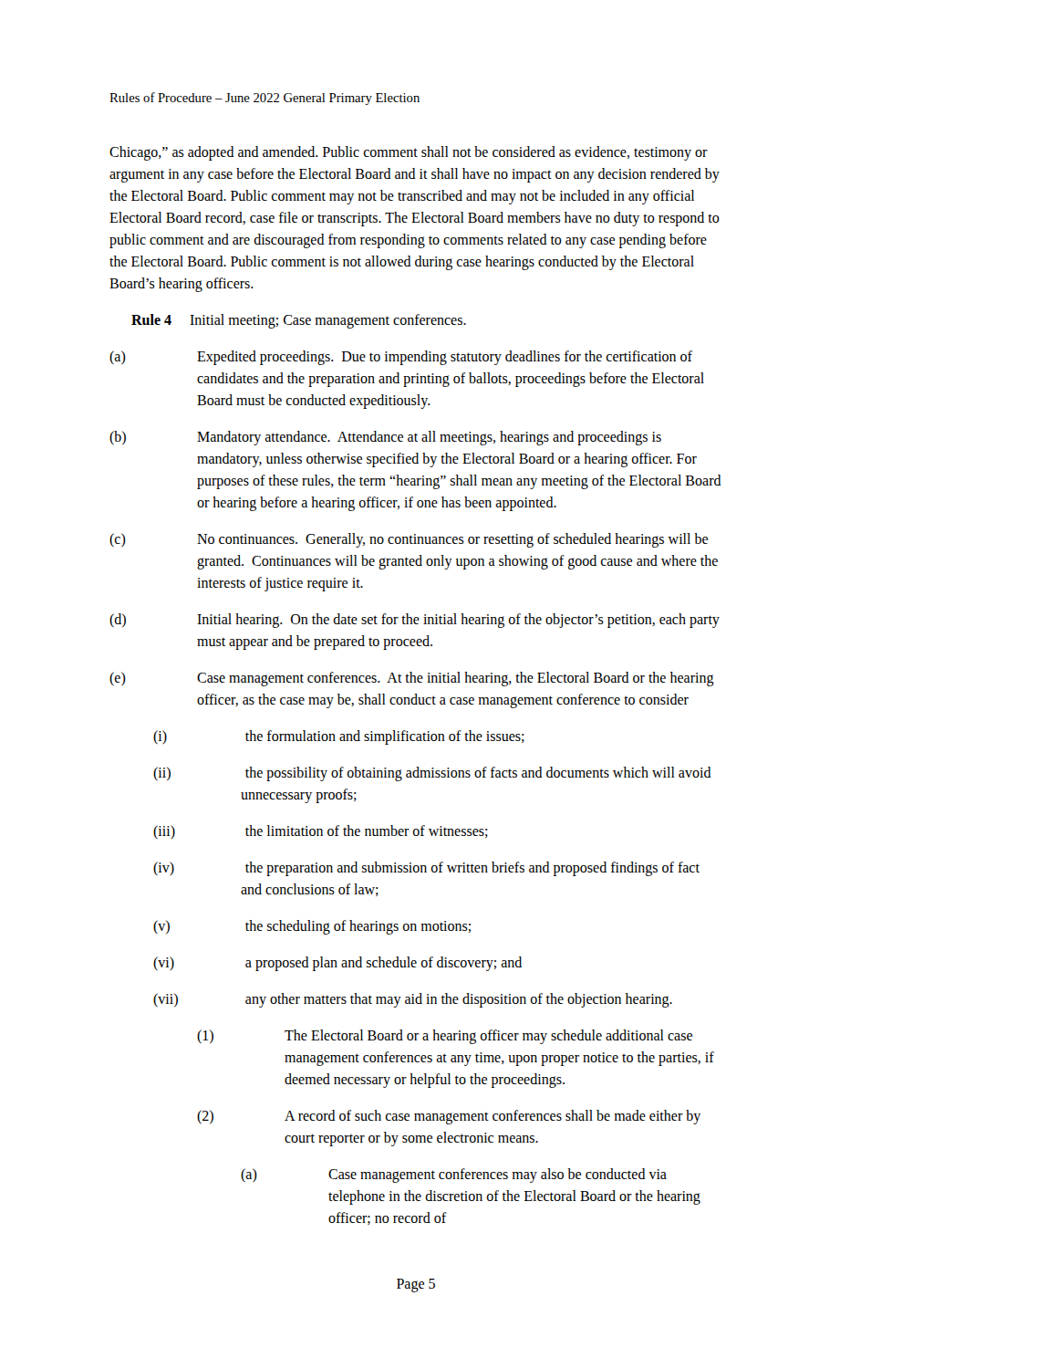Rules of Procedure – June 2022 General Primary Election
Chicago,” as adopted and amended. Public comment shall not be considered as evidence, testimony or argument in any case before the Electoral Board and it shall have no impact on any decision rendered by the Electoral Board. Public comment may not be transcribed and may not be included in any official Electoral Board record, case file or transcripts. The Electoral Board members have no duty to respond to public comment and are discouraged from responding to comments related to any case pending before the Electoral Board. Public comment is not allowed during case hearings conducted by the Electoral Board’s hearing officers.
Rule 4 Initial meeting; Case management conferences.
(a) Expedited proceedings. Due to impending statutory deadlines for the certification of candidates and the preparation and printing of ballots, proceedings before the Electoral Board must be conducted expeditiously.
(b) Mandatory attendance. Attendance at all meetings, hearings and proceedings is mandatory, unless otherwise specified by the Electoral Board or a hearing officer. For purposes of these rules, the term “hearing” shall mean any meeting of the Electoral Board or hearing before a hearing officer, if one has been appointed.
(c) No continuances. Generally, no continuances or resetting of scheduled hearings will be granted. Continuances will be granted only upon a showing of good cause and where the interests of justice require it.
(d) Initial hearing. On the date set for the initial hearing of the objector’s petition, each party must appear and be prepared to proceed.
(e) Case management conferences. At the initial hearing, the Electoral Board or the hearing officer, as the case may be, shall conduct a case management conference to consider
(i) the formulation and simplification of the issues;
(ii) the possibility of obtaining admissions of facts and documents which will avoid unnecessary proofs;
(iii) the limitation of the number of witnesses;
(iv) the preparation and submission of written briefs and proposed findings of fact and conclusions of law;
(v) the scheduling of hearings on motions;
(vi) a proposed plan and schedule of discovery; and
(vii) any other matters that may aid in the disposition of the objection hearing.
(1) The Electoral Board or a hearing officer may schedule additional case management conferences at any time, upon proper notice to the parties, if deemed necessary or helpful to the proceedings.
(2) A record of such case management conferences shall be made either by court reporter or by some electronic means.
(a) Case management conferences may also be conducted via telephone in the discretion of the Electoral Board or the hearing officer; no record of
Page 5